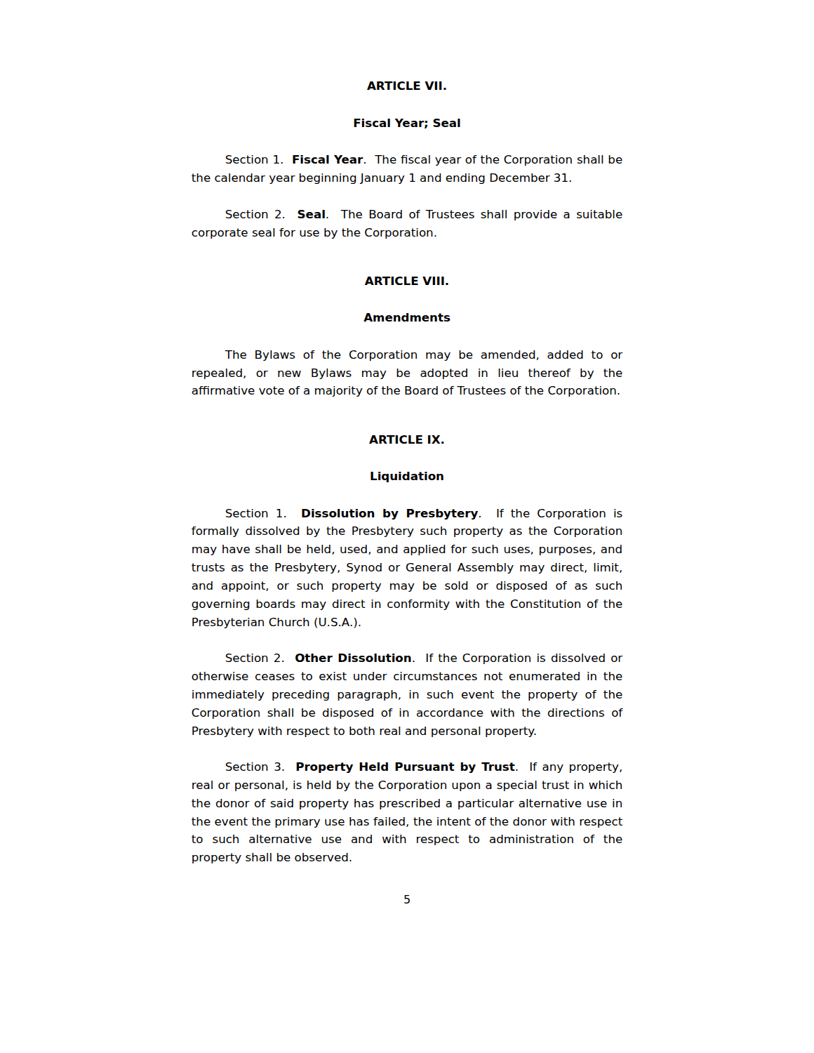ARTICLE VII.
Fiscal Year; Seal
Section 1. Fiscal Year. The fiscal year of the Corporation shall be the calendar year beginning January 1 and ending December 31.
Section 2. Seal. The Board of Trustees shall provide a suitable corporate seal for use by the Corporation.
ARTICLE VIII.
Amendments
The Bylaws of the Corporation may be amended, added to or repealed, or new Bylaws may be adopted in lieu thereof by the affirmative vote of a majority of the Board of Trustees of the Corporation.
ARTICLE IX.
Liquidation
Section 1. Dissolution by Presbytery. If the Corporation is formally dissolved by the Presbytery such property as the Corporation may have shall be held, used, and applied for such uses, purposes, and trusts as the Presbytery, Synod or General Assembly may direct, limit, and appoint, or such property may be sold or disposed of as such governing boards may direct in conformity with the Constitution of the Presbyterian Church (U.S.A.).
Section 2. Other Dissolution. If the Corporation is dissolved or otherwise ceases to exist under circumstances not enumerated in the immediately preceding paragraph, in such event the property of the Corporation shall be disposed of in accordance with the directions of Presbytery with respect to both real and personal property.
Section 3. Property Held Pursuant by Trust. If any property, real or personal, is held by the Corporation upon a special trust in which the donor of said property has prescribed a particular alternative use in the event the primary use has failed, the intent of the donor with respect to such alternative use and with respect to administration of the property shall be observed.
5